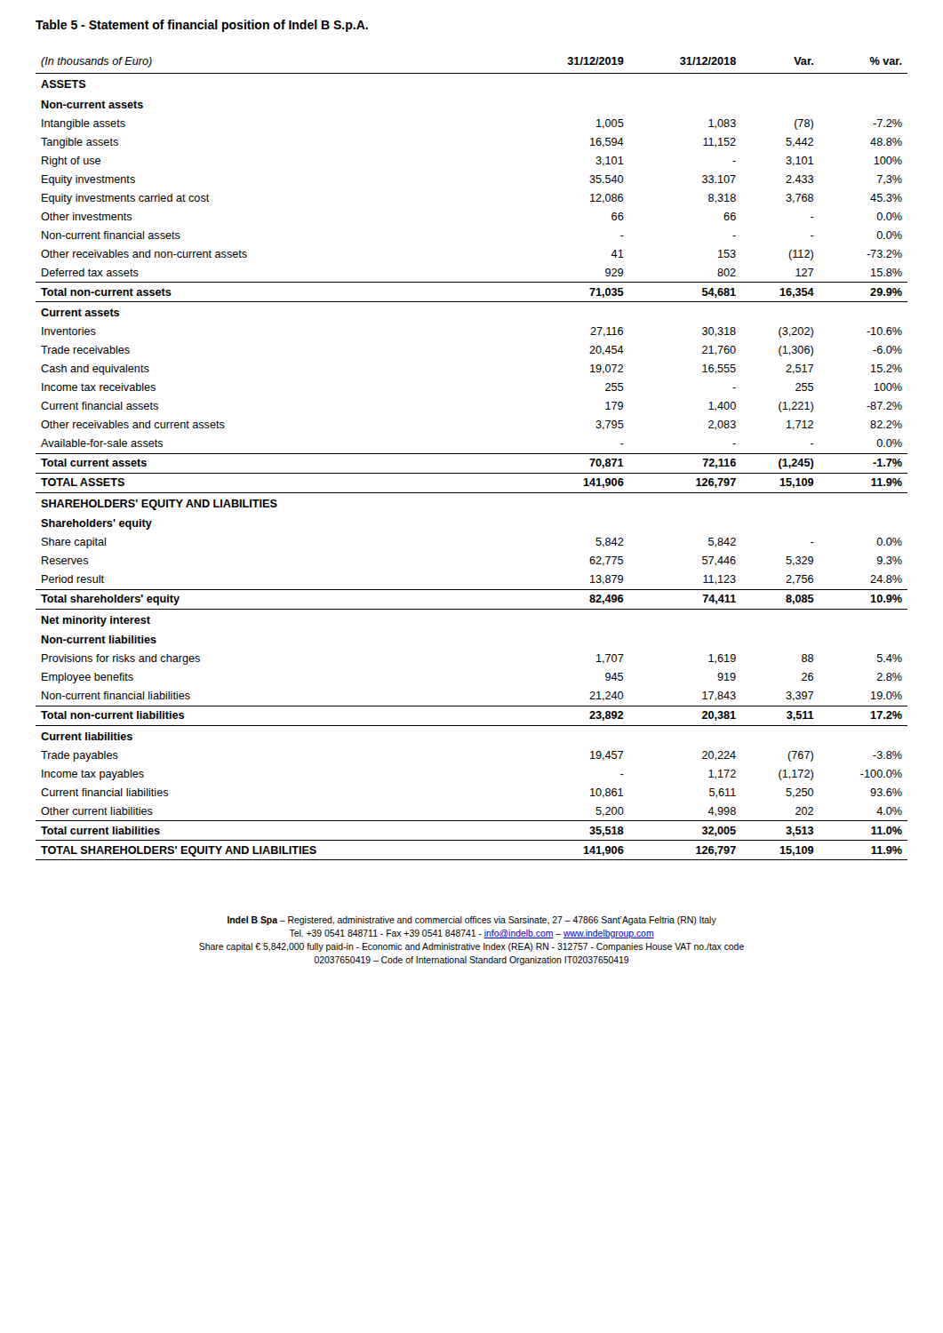Table 5 - Statement of financial position of Indel B S.p.A.
| (In thousands of Euro) | 31/12/2019 | 31/12/2018 | Var. | % var. |
| --- | --- | --- | --- | --- |
| ASSETS | | | | |
| Non-current assets | | | | |
| Intangible assets | 1,005 | 1,083 | (78) | -7.2% |
| Tangible assets | 16,594 | 11,152 | 5,442 | 48.8% |
| Right of use | 3,101 | - | 3,101 | 100% |
| Equity investments | 35.540 | 33.107 | 2.433 | 7,3% |
| Equity investments carried at cost | 12,086 | 8,318 | 3,768 | 45.3% |
| Other investments | 66 | 66 | - | 0.0% |
| Non-current financial assets | - | - | - | 0.0% |
| Other receivables and non-current assets | 41 | 153 | (112) | -73.2% |
| Deferred tax assets | 929 | 802 | 127 | 15.8% |
| Total non-current assets | 71,035 | 54,681 | 16,354 | 29.9% |
| Current assets | | | | |
| Inventories | 27,116 | 30,318 | (3,202) | -10.6% |
| Trade receivables | 20,454 | 21,760 | (1,306) | -6.0% |
| Cash and equivalents | 19,072 | 16,555 | 2,517 | 15.2% |
| Income tax receivables | 255 | - | 255 | 100% |
| Current financial assets | 179 | 1,400 | (1,221) | -87.2% |
| Other receivables and current assets | 3,795 | 2,083 | 1,712 | 82.2% |
| Available-for-sale assets | - | - | - | 0.0% |
| Total current assets | 70,871 | 72,116 | (1,245) | -1.7% |
| TOTAL ASSETS | 141,906 | 126,797 | 15,109 | 11.9% |
| SHAREHOLDERS' EQUITY AND LIABILITIES | | | | |
| Shareholders' equity | | | | |
| Share capital | 5,842 | 5,842 | - | 0.0% |
| Reserves | 62,775 | 57,446 | 5,329 | 9.3% |
| Period result | 13,879 | 11,123 | 2,756 | 24.8% |
| Total shareholders' equity | 82,496 | 74,411 | 8,085 | 10.9% |
| Net minority interest | | | | |
| Non-current liabilities | | | | |
| Provisions for risks and charges | 1,707 | 1,619 | 88 | 5.4% |
| Employee benefits | 945 | 919 | 26 | 2.8% |
| Non-current financial liabilities | 21,240 | 17,843 | 3,397 | 19.0% |
| Total non-current liabilities | 23,892 | 20,381 | 3,511 | 17.2% |
| Current liabilities | | | | |
| Trade payables | 19,457 | 20,224 | (767) | -3.8% |
| Income tax payables | - | 1,172 | (1,172) | -100.0% |
| Current financial liabilities | 10,861 | 5,611 | 5,250 | 93.6% |
| Other current liabilities | 5,200 | 4,998 | 202 | 4.0% |
| Total current liabilities | 35,518 | 32,005 | 3,513 | 11.0% |
| TOTAL SHAREHOLDERS' EQUITY AND LIABILITIES | 141,906 | 126,797 | 15,109 | 11.9% |
Indel B Spa – Registered, administrative and commercial offices via Sarsinate, 27 – 47866 Sant’Agata Feltria (RN) Italy
Tel. +39 0541 848711 - Fax +39 0541 848741 - info@indelb.com – www.indelbgroup.com
Share capital € 5,842,000 fully paid-in - Economic and Administrative Index (REA) RN - 312757 - Companies House VAT no./tax code
02037650419 – Code of International Standard Organization IT02037650419